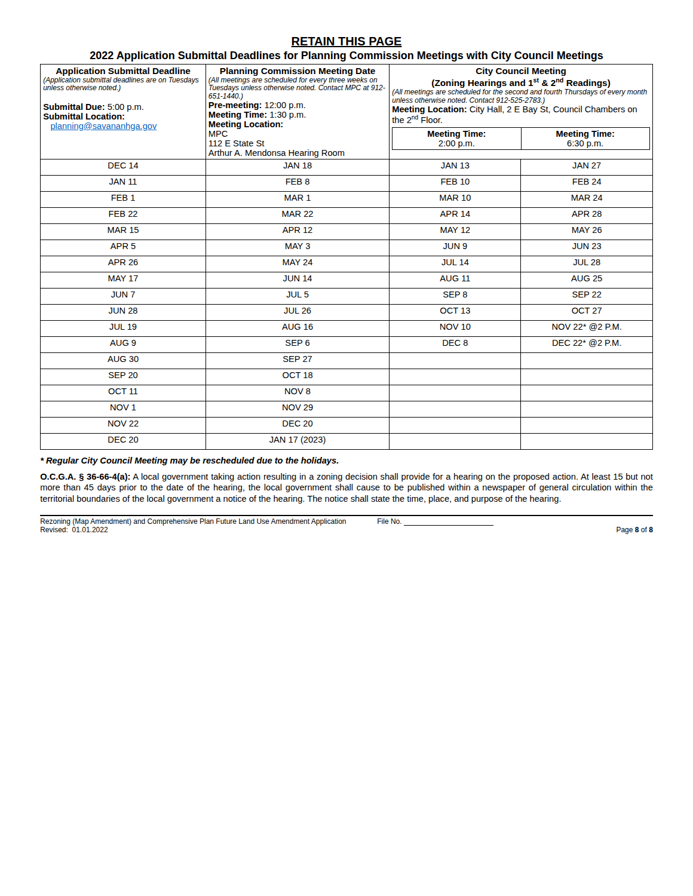RETAIN THIS PAGE
2022 Application Submittal Deadlines for Planning Commission Meetings with City Council Meetings
| Application Submittal Deadline (Application submittal deadlines are on Tuesdays unless otherwise noted.) Submittal Due: 5:00 p.m. Submittal Location: planning@savananhga.gov | Planning Commission Meeting Date (All meetings are scheduled for every three weeks on Tuesdays unless otherwise noted. Contact MPC at 912-651-1440.) Pre-meeting: 12:00 p.m. Meeting Time: 1:30 p.m. Meeting Location: MPC 112 E State St Arthur A. Mendonsa Hearing Room | City Council Meeting (Zoning Hearings and 1 st & 2 nd Readings) (All meetings are scheduled for the second and fourth Thursdays of every month unless otherwise noted. Contact 912-525-2783.) Meeting Location: City Hall, 2 E Bay St, Council Chambers on the 2 nd Floor. / Meeting Time: 2:00 p.m. / Meeting Time: 6:30 p.m. / |
| DEC 14 | JAN 18 | JAN 13 | JAN 27 |
| JAN 11 | FEB 8 | FEB 10 | FEB 24 |
| FEB 1 | MAR 1 | MAR 10 | MAR 24 |
| FEB 22 | MAR 22 | APR 14 | APR 28 |
| MAR 15 | APR 12 | MAY 12 | MAY 26 |
| APR 5 | MAY 3 | JUN 9 | JUN 23 |
| APR 26 | MAY 24 | JUL 14 | JUL 28 |
| MAY 17 | JUN 14 | AUG 11 | AUG 25 |
| JUN 7 | JUL 5 | SEP 8 | SEP 22 |
| JUN 28 | JUL 26 | OCT 13 | OCT 27 |
| JUL 19 | AUG 16 | NOV 10 | NOV 22* @2 P.M. |
| AUG 9 | SEP 6 | DEC 8 | DEC 22* @2 P.M. |
| AUG 30 | SEP 27 | | |
| SEP 20 | OCT 18 | | |
| OCT 11 | NOV 8 | | |
| NOV 1 | NOV 29 | | |
| NOV 22 | DEC 20 | | |
| DEC 20 | JAN 17 (2023) | | |
* Regular City Council Meeting may be rescheduled due to the holidays.
O.C.G.A. § 36-66-4(a): A local government taking action resulting in a zoning decision shall provide for a hearing on the proposed action. At least 15 but not more than 45 days prior to the date of the hearing, the local government shall cause to be published within a newspaper of general circulation within the territorial boundaries of the local government a notice of the hearing. The notice shall state the time, place, and purpose of the hearing.
| Rezoning (Map Amendment) and Comprehensive Plan Future Land Use Amendment Application Revised: 01.01.2022 | File No. | Page 8 of 8 |